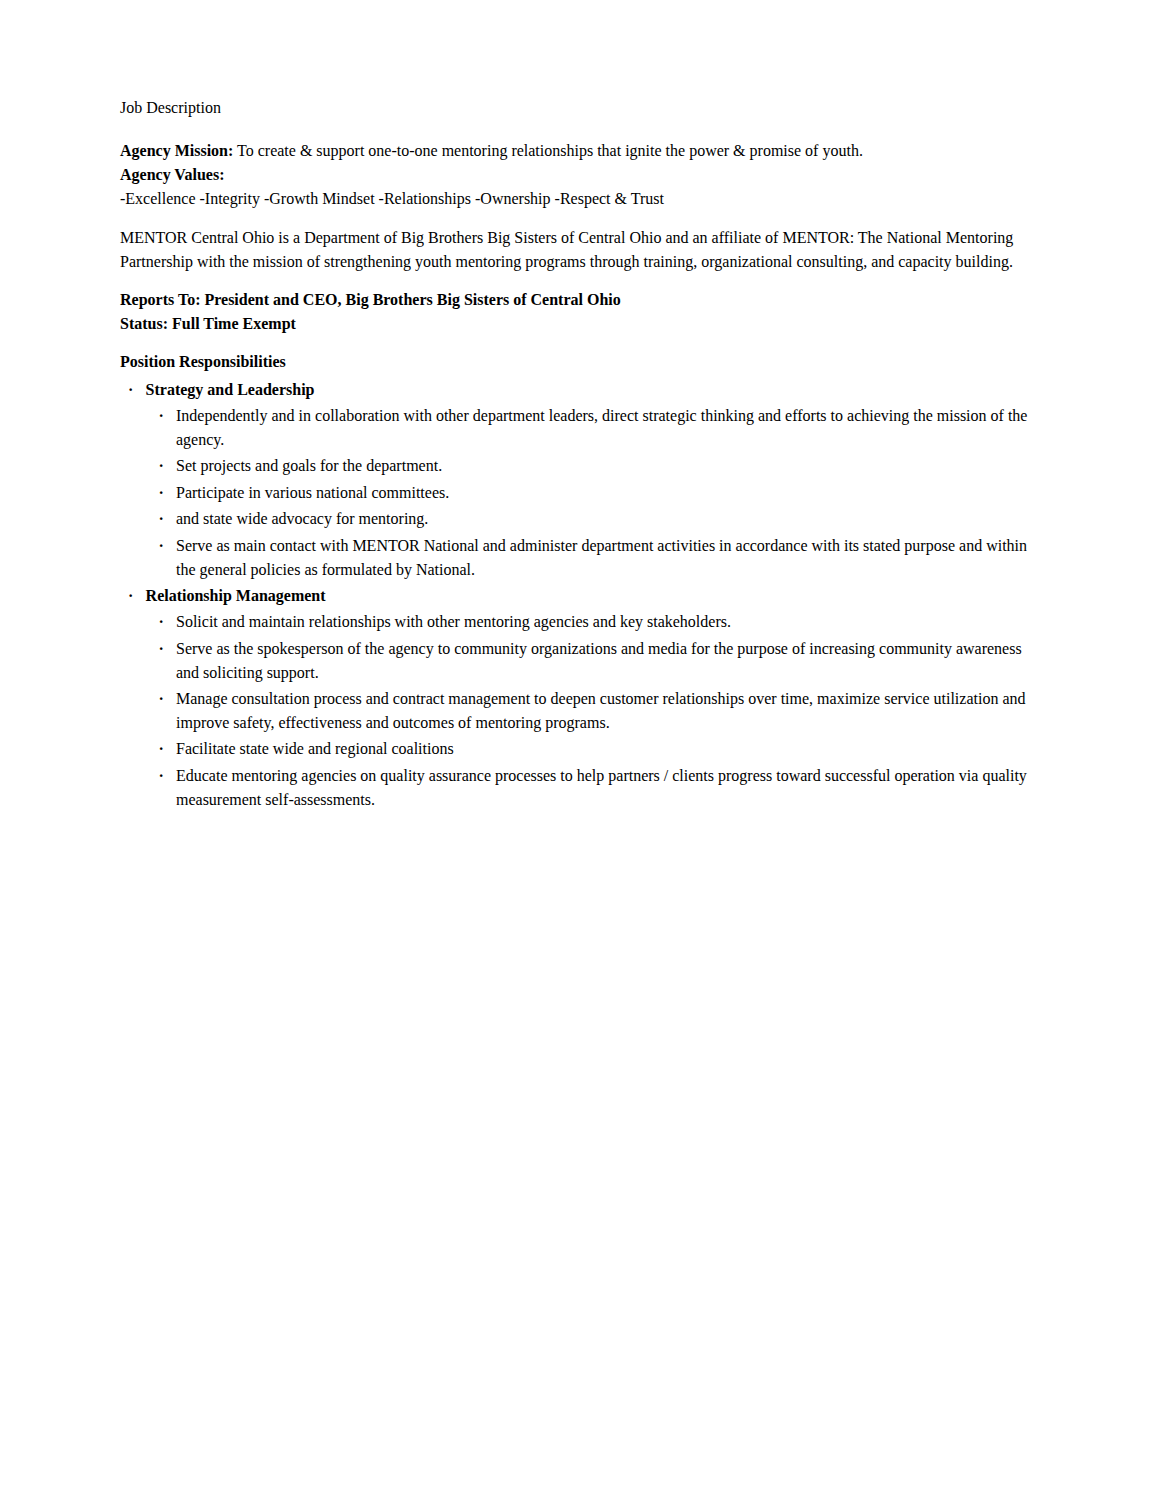Job Description
Agency Mission: To create & support one-to-one mentoring relationships that ignite the power & promise of youth.
Agency Values:
-Excellence -Integrity -Growth Mindset -Relationships -Ownership -Respect & Trust
MENTOR Central Ohio is a Department of Big Brothers Big Sisters of Central Ohio and an affiliate of MENTOR: The National Mentoring Partnership with the mission of strengthening youth mentoring programs through training, organizational consulting, and capacity building.
Reports To: President and CEO, Big Brothers Big Sisters of Central Ohio
Status: Full Time Exempt
Position Responsibilities
Strategy and Leadership
Independently and in collaboration with other department leaders, direct strategic thinking and efforts to achieving the mission of the agency.
Set projects and goals for the department.
Participate in various national committees.
and state wide advocacy for mentoring.
Serve as main contact with MENTOR National and administer department activities in accordance with its stated purpose and within the general policies as formulated by National.
Relationship Management
Solicit and maintain relationships with other mentoring agencies and key stakeholders.
Serve as the spokesperson of the agency to community organizations and media for the purpose of increasing community awareness and soliciting support.
Manage consultation process and contract management to deepen customer relationships over time, maximize service utilization and improve safety, effectiveness and outcomes of mentoring programs.
Facilitate state wide and regional coalitions
Educate mentoring agencies on quality assurance processes to help partners / clients progress toward successful operation via quality measurement self-assessments.